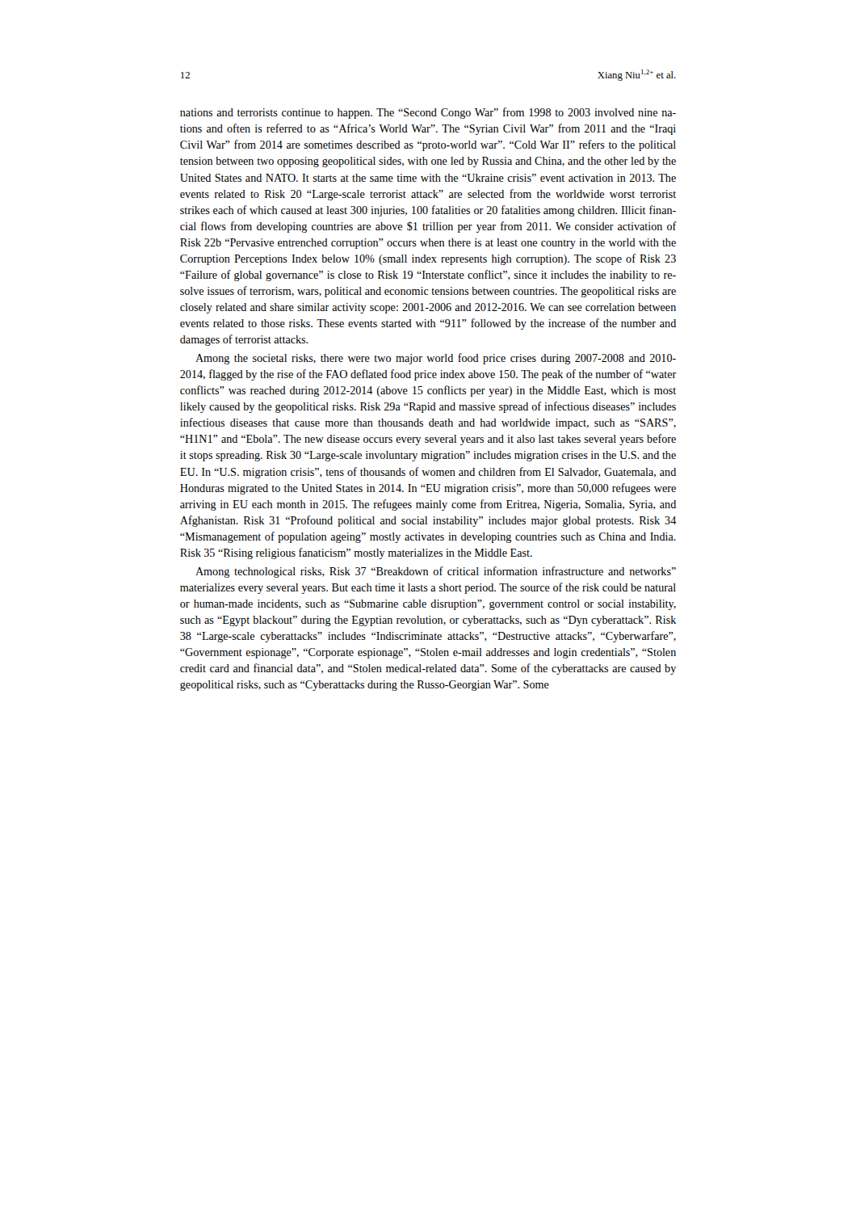12 Xiang Niu1,2+ et al.
nations and terrorists continue to happen. The “Second Congo War” from 1998 to 2003 involved nine nations and often is referred to as “Africa’s World War”. The “Syrian Civil War” from 2011 and the “Iraqi Civil War” from 2014 are sometimes described as “proto-world war”. “Cold War II” refers to the political tension between two opposing geopolitical sides, with one led by Russia and China, and the other led by the United States and NATO. It starts at the same time with the “Ukraine crisis” event activation in 2013. The events related to Risk 20 “Large-scale terrorist attack” are selected from the worldwide worst terrorist strikes each of which caused at least 300 injuries, 100 fatalities or 20 fatalities among children. Illicit financial flows from developing countries are above $1 trillion per year from 2011. We consider activation of Risk 22b “Pervasive entrenched corruption” occurs when there is at least one country in the world with the Corruption Perceptions Index below 10% (small index represents high corruption). The scope of Risk 23 “Failure of global governance” is close to Risk 19 “Interstate conflict”, since it includes the inability to resolve issues of terrorism, wars, political and economic tensions between countries. The geopolitical risks are closely related and share similar activity scope: 2001-2006 and 2012-2016. We can see correlation between events related to those risks. These events started with “911” followed by the increase of the number and damages of terrorist attacks.
Among the societal risks, there were two major world food price crises during 2007-2008 and 2010-2014, flagged by the rise of the FAO deflated food price index above 150. The peak of the number of “water conflicts” was reached during 2012-2014 (above 15 conflicts per year) in the Middle East, which is most likely caused by the geopolitical risks. Risk 29a “Rapid and massive spread of infectious diseases” includes infectious diseases that cause more than thousands death and had worldwide impact, such as “SARS”, “H1N1” and “Ebola”. The new disease occurs every several years and it also last takes several years before it stops spreading. Risk 30 “Large-scale involuntary migration” includes migration crises in the U.S. and the EU. In “U.S. migration crisis”, tens of thousands of women and children from El Salvador, Guatemala, and Honduras migrated to the United States in 2014. In “EU migration crisis”, more than 50,000 refugees were arriving in EU each month in 2015. The refugees mainly come from Eritrea, Nigeria, Somalia, Syria, and Afghanistan. Risk 31 “Profound political and social instability” includes major global protests. Risk 34 “Mismanagement of population ageing” mostly activates in developing countries such as China and India. Risk 35 “Rising religious fanaticism” mostly materializes in the Middle East.
Among technological risks, Risk 37 “Breakdown of critical information infrastructure and networks” materializes every several years. But each time it lasts a short period. The source of the risk could be natural or human-made incidents, such as “Submarine cable disruption”, government control or social instability, such as “Egypt blackout” during the Egyptian revolution, or cyberattacks, such as “Dyn cyberattack”. Risk 38 “Large-scale cyberattacks” includes “Indiscriminate attacks”, “Destructive attacks”, “Cyberwarfare”, “Government espionage”, “Corporate espionage”, “Stolen e-mail addresses and login credentials”, “Stolen credit card and financial data”, and “Stolen medical-related data”. Some of the cyberattacks are caused by geopolitical risks, such as “Cyberattacks during the Russo-Georgian War”. Some